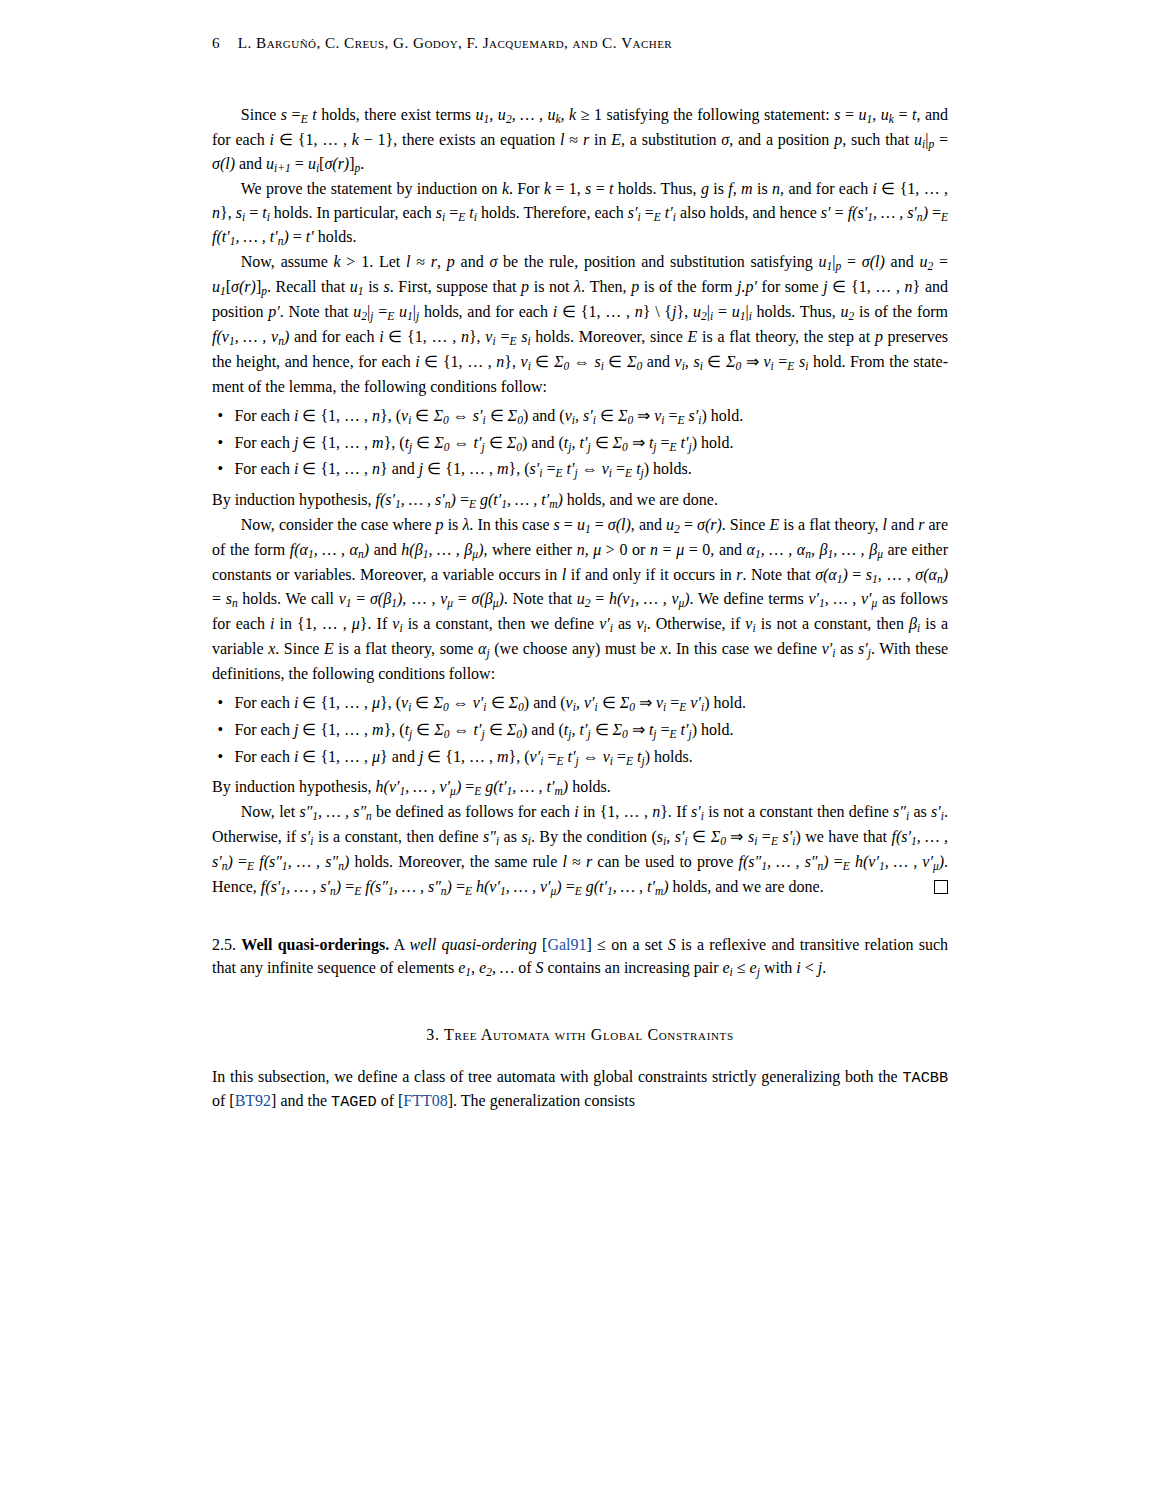6 L. Barguñó, C. Creus, G. Godoy, F. Jacquemard, and C. Vacher
Since s =E t holds, there exist terms u1, u2, … , uk, k ≥ 1 satisfying the following statement: s = u1, uk = t, and for each i ∈ {1, … , k − 1}, there exists an equation l ≈ r in E, a substitution σ, and a position p, such that ui|p = σ(l) and ui+1 = ui[σ(r)]p.
We prove the statement by induction on k. For k = 1, s = t holds. Thus, g is f, m is n, and for each i ∈ {1, … , n}, si = ti holds. In particular, each si =E ti holds. Therefore, each s′i =E t′i also holds, and hence s′ = f(s′1, … , s′n) =E f(t′1, … , t′n) = t′ holds.
Now, assume k > 1. Let l ≈ r, p and σ be the rule, position and substitution satisfying u1|p = σ(l) and u2 = u1[σ(r)]p. Recall that u1 is s. First, suppose that p is not λ. Then, p is of the form j.p′ for some j ∈ {1, … , n} and position p′. Note that u2|j =E u1|j holds, and for each i ∈ {1, … , n} \ {j}, u2|i = u1|i holds. Thus, u2 is of the form f(v1, … , vn) and for each i ∈ {1, … , n}, vi =E si holds. Moreover, since E is a flat theory, the step at p preserves the height, and hence, for each i ∈ {1, … , n}, vi ∈ Σ0 ⇔ si ∈ Σ0 and vi, si ∈ Σ0 ⇒ vi =E si hold. From the statement of the lemma, the following conditions follow:
For each i ∈ {1, … , n}, (vi ∈ Σ0 ⇔ s′i ∈ Σ0) and (vi, s′i ∈ Σ0 ⇒ vi =E s′i) hold.
For each j ∈ {1, … , m}, (tj ∈ Σ0 ⇔ t′j ∈ Σ0) and (tj, t′j ∈ Σ0 ⇒ tj =E t′j) hold.
For each i ∈ {1, … , n} and j ∈ {1, … , m}, (s′i =E t′j ⇔ vi =E tj) holds.
By induction hypothesis, f(s′1, … , s′n) =E g(t′1, … , t′m) holds, and we are done.
Now, consider the case where p is λ. In this case s = u1 = σ(l), and u2 = σ(r). Since E is a flat theory, l and r are of the form f(α1, … , αn) and h(β1, … , βμ), where either n, μ > 0 or n = μ = 0, and α1, … , αn, β1, … , βμ are either constants or variables. Moreover, a variable occurs in l if and only if it occurs in r. Note that σ(α1) = s1, … , σ(αn) = sn holds. We call v1 = σ(β1), … , vμ = σ(βμ). Note that u2 = h(v1, … , vμ). We define terms v′1, … , v′μ as follows for each i in {1, … , μ}. If vi is a constant, then we define v′i as vi. Otherwise, if vi is not a constant, then βi is a variable x. Since E is a flat theory, some αj (we choose any) must be x. In this case we define v′i as s′j. With these definitions, the following conditions follow:
For each i ∈ {1, … , μ}, (vi ∈ Σ0 ⇔ v′i ∈ Σ0) and (vi, v′i ∈ Σ0 ⇒ vi =E v′i) hold.
For each j ∈ {1, … , m}, (tj ∈ Σ0 ⇔ t′j ∈ Σ0) and (tj, t′j ∈ Σ0 ⇒ tj =E t′j) hold.
For each i ∈ {1, … , μ} and j ∈ {1, … , m}, (v′i =E t′j ⇔ vi =E tj) holds.
By induction hypothesis, h(v′1, … , v′μ) =E g(t′1, … , t′m) holds.
Now, let s″1, … , s″n be defined as follows for each i in {1, … , n}. If s′i is not a constant then define s″i as s′i. Otherwise, if s′i is a constant, then define s″i as si. By the condition (si, s′i ∈ Σ0 ⇒ si =E s′i) we have that f(s′1, … , s′n) =E f(s″1, … , s″n) holds. Moreover, the same rule l ≈ r can be used to prove f(s″1, … , s″n) =E h(v′1, … , v′μ). Hence, f(s′1, … , s′n) =E f(s″1, … , s″n) =E h(v′1, … , v′μ) =E g(t′1, … , t′m) holds, and we are done.
2.5. Well quasi-orderings. A well quasi-ordering [Gal91] ≤ on a set S is a reflexive and transitive relation such that any infinite sequence of elements e1, e2, … of S contains an increasing pair ei ≤ ej with i < j.
3. Tree Automata with Global Constraints
In this subsection, we define a class of tree automata with global constraints strictly generalizing both the TACBB of [BT92] and the TAGED of [FTT08]. The generalization consists